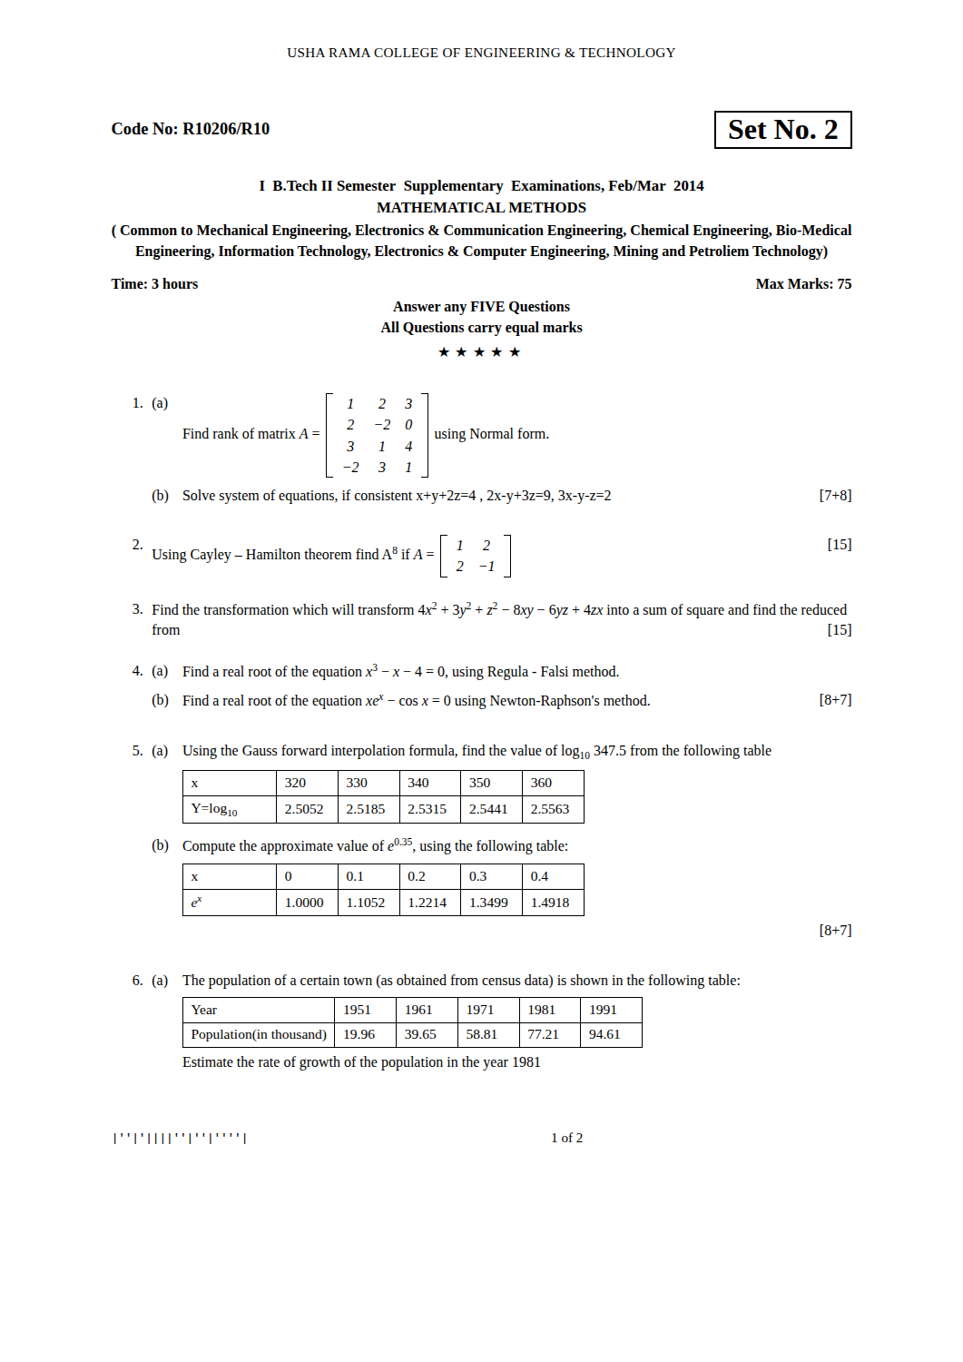USHA RAMA COLLEGE OF ENGINEERING & TECHNOLOGY
Code No: R10206/R10
Set No. 2
I B.Tech II Semester Supplementary Examinations, Feb/Mar 2014
MATHEMATICAL METHODS
( Common to Mechanical Engineering, Electronics & Communication Engineering, Chemical Engineering, Bio-Medical Engineering, Information Technology, Electronics & Computer Engineering, Mining and Petroliem Technology)
Time: 3 hours Max Marks: 75
Answer any FIVE Questions
All Questions carry equal marks
★★★★★
1.
(a)
Find rank of matrix A =
| 1 | 2 | 3 |
| 2 | −2 | 0 |
| 3 | 1 | 4 |
| −2 | 3 | 1 |
using Normal form.
(b)
Solve system of equations, if consistent x+y+2z=4 , 2x-y+3z=9, 3x-y-z=2 [7+8]
2.
Using Cayley – Hamilton theorem find A8 if A =
| 1 | 2 |
| 2 | −1 |
[15]
3.
Find the transformation which will transform 4x2 + 3y2 + z2 − 8xy − 6yz + 4zx into a sum of square and find the reduced from [15]
4.
(a)
Find a real root of the equation x3 − x − 4 = 0, using Regula - Falsi method.
(b)
Find a real root of the equation xex − cos x = 0 using Newton-Raphson's method. [8+7]
5.
(a)
Using the Gauss forward interpolation formula, find the value of log10 347.5 from the following table
| x | 320 | 330 | 340 | 350 | 360 |
| Y=log 10 | 2.5052 | 2.5185 | 2.5315 | 2.5441 | 2.5563 |
(b)
Compute the approximate value of e0.35, using the following table:
| x | 0 | 0.1 | 0.2 | 0.3 | 0.4 |
| e x | 1.0000 | 1.1052 | 1.2214 | 1.3499 | 1.4918 |
[8+7]
6.
(a)
The population of a certain town (as obtained from census data) is shown in the following table:
| Year | 1951 | 1961 | 1971 | 1981 | 1991 |
| Population(in thousand) | 19.96 | 39.65 | 58.81 | 77.21 | 94.61 |
Estimate the rate of growth of the population in the year 1981
|''|'||||''|''|''''| 1 of 2